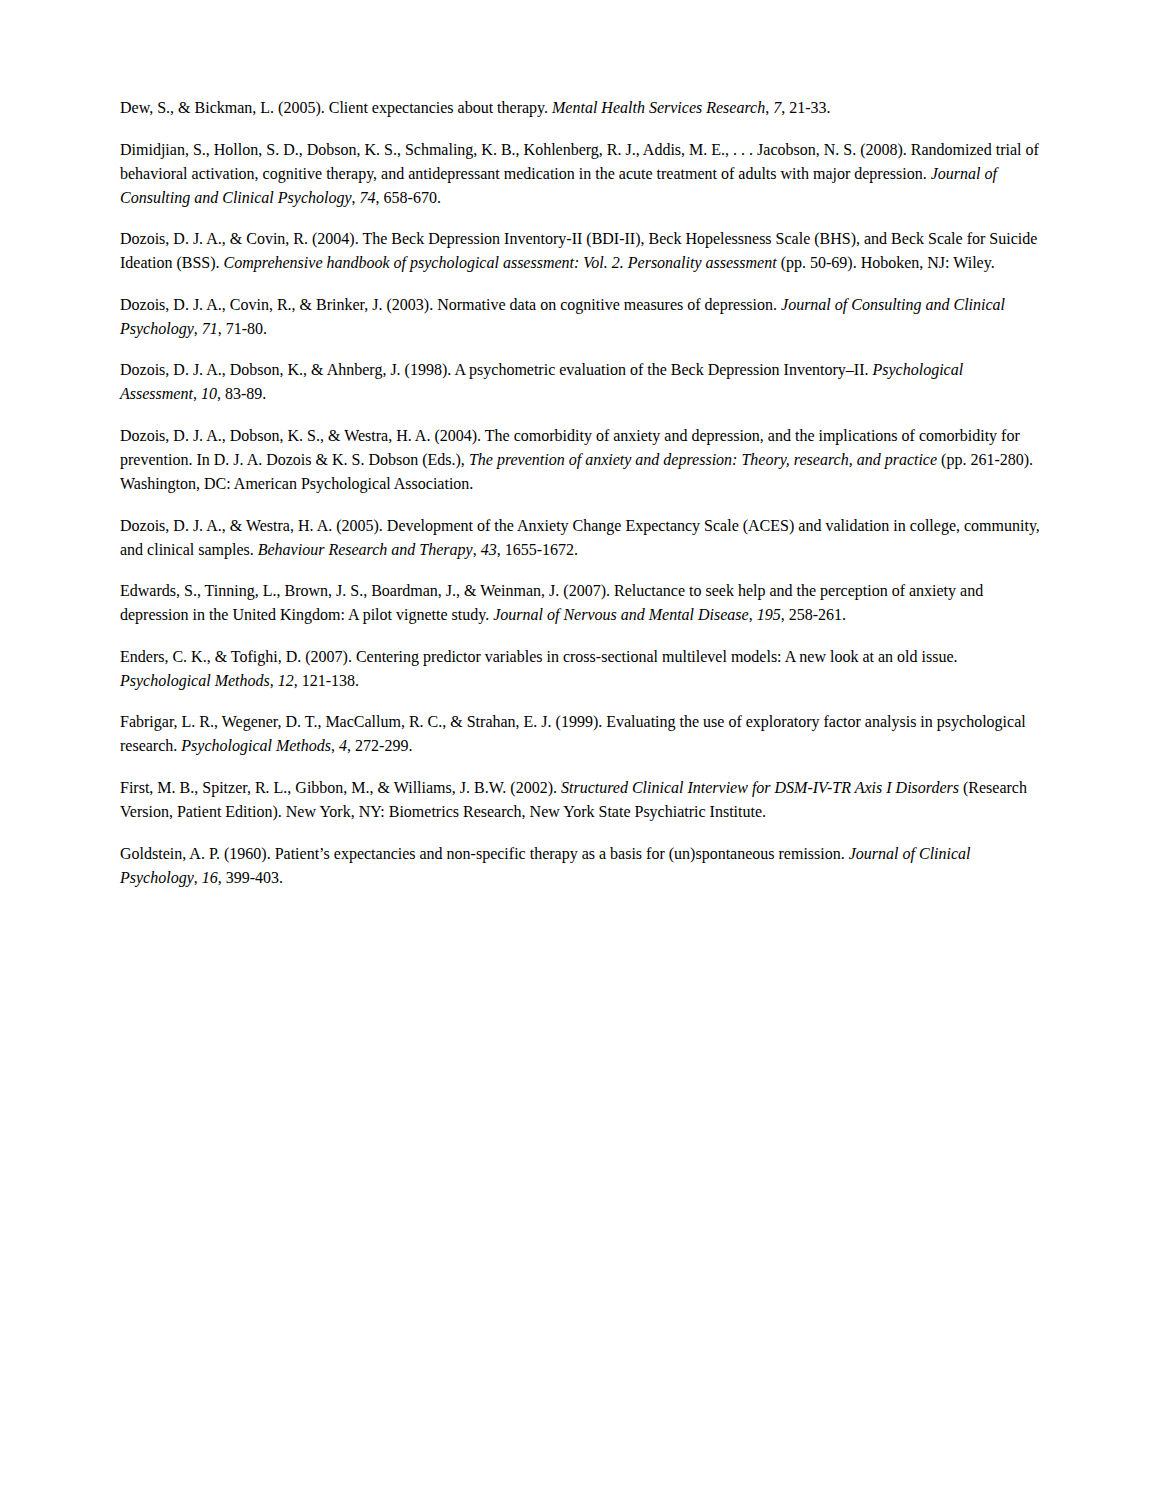Dew, S., & Bickman, L. (2005). Client expectancies about therapy. Mental Health Services Research, 7, 21-33.
Dimidjian, S., Hollon, S. D., Dobson, K. S., Schmaling, K. B., Kohlenberg, R. J., Addis, M. E., . . . Jacobson, N. S. (2008). Randomized trial of behavioral activation, cognitive therapy, and antidepressant medication in the acute treatment of adults with major depression. Journal of Consulting and Clinical Psychology, 74, 658-670.
Dozois, D. J. A., & Covin, R. (2004). The Beck Depression Inventory-II (BDI-II), Beck Hopelessness Scale (BHS), and Beck Scale for Suicide Ideation (BSS). Comprehensive handbook of psychological assessment: Vol. 2. Personality assessment (pp. 50-69). Hoboken, NJ: Wiley.
Dozois, D. J. A., Covin, R., & Brinker, J. (2003). Normative data on cognitive measures of depression. Journal of Consulting and Clinical Psychology, 71, 71-80.
Dozois, D. J. A., Dobson, K., & Ahnberg, J. (1998). A psychometric evaluation of the Beck Depression Inventory–II. Psychological Assessment, 10, 83-89.
Dozois, D. J. A., Dobson, K. S., & Westra, H. A. (2004). The comorbidity of anxiety and depression, and the implications of comorbidity for prevention. In D. J. A. Dozois & K. S. Dobson (Eds.), The prevention of anxiety and depression: Theory, research, and practice (pp. 261-280). Washington, DC: American Psychological Association.
Dozois, D. J. A., & Westra, H. A. (2005). Development of the Anxiety Change Expectancy Scale (ACES) and validation in college, community, and clinical samples. Behaviour Research and Therapy, 43, 1655-1672.
Edwards, S., Tinning, L., Brown, J. S., Boardman, J., & Weinman, J. (2007). Reluctance to seek help and the perception of anxiety and depression in the United Kingdom: A pilot vignette study. Journal of Nervous and Mental Disease, 195, 258-261.
Enders, C. K., & Tofighi, D. (2007). Centering predictor variables in cross-sectional multilevel models: A new look at an old issue. Psychological Methods, 12, 121-138.
Fabrigar, L. R., Wegener, D. T., MacCallum, R. C., & Strahan, E. J. (1999). Evaluating the use of exploratory factor analysis in psychological research. Psychological Methods, 4, 272-299.
First, M. B., Spitzer, R. L., Gibbon, M., & Williams, J. B.W. (2002). Structured Clinical Interview for DSM-IV-TR Axis I Disorders (Research Version, Patient Edition). New York, NY: Biometrics Research, New York State Psychiatric Institute.
Goldstein, A. P. (1960). Patient’s expectancies and non-specific therapy as a basis for (un)spontaneous remission. Journal of Clinical Psychology, 16, 399-403.